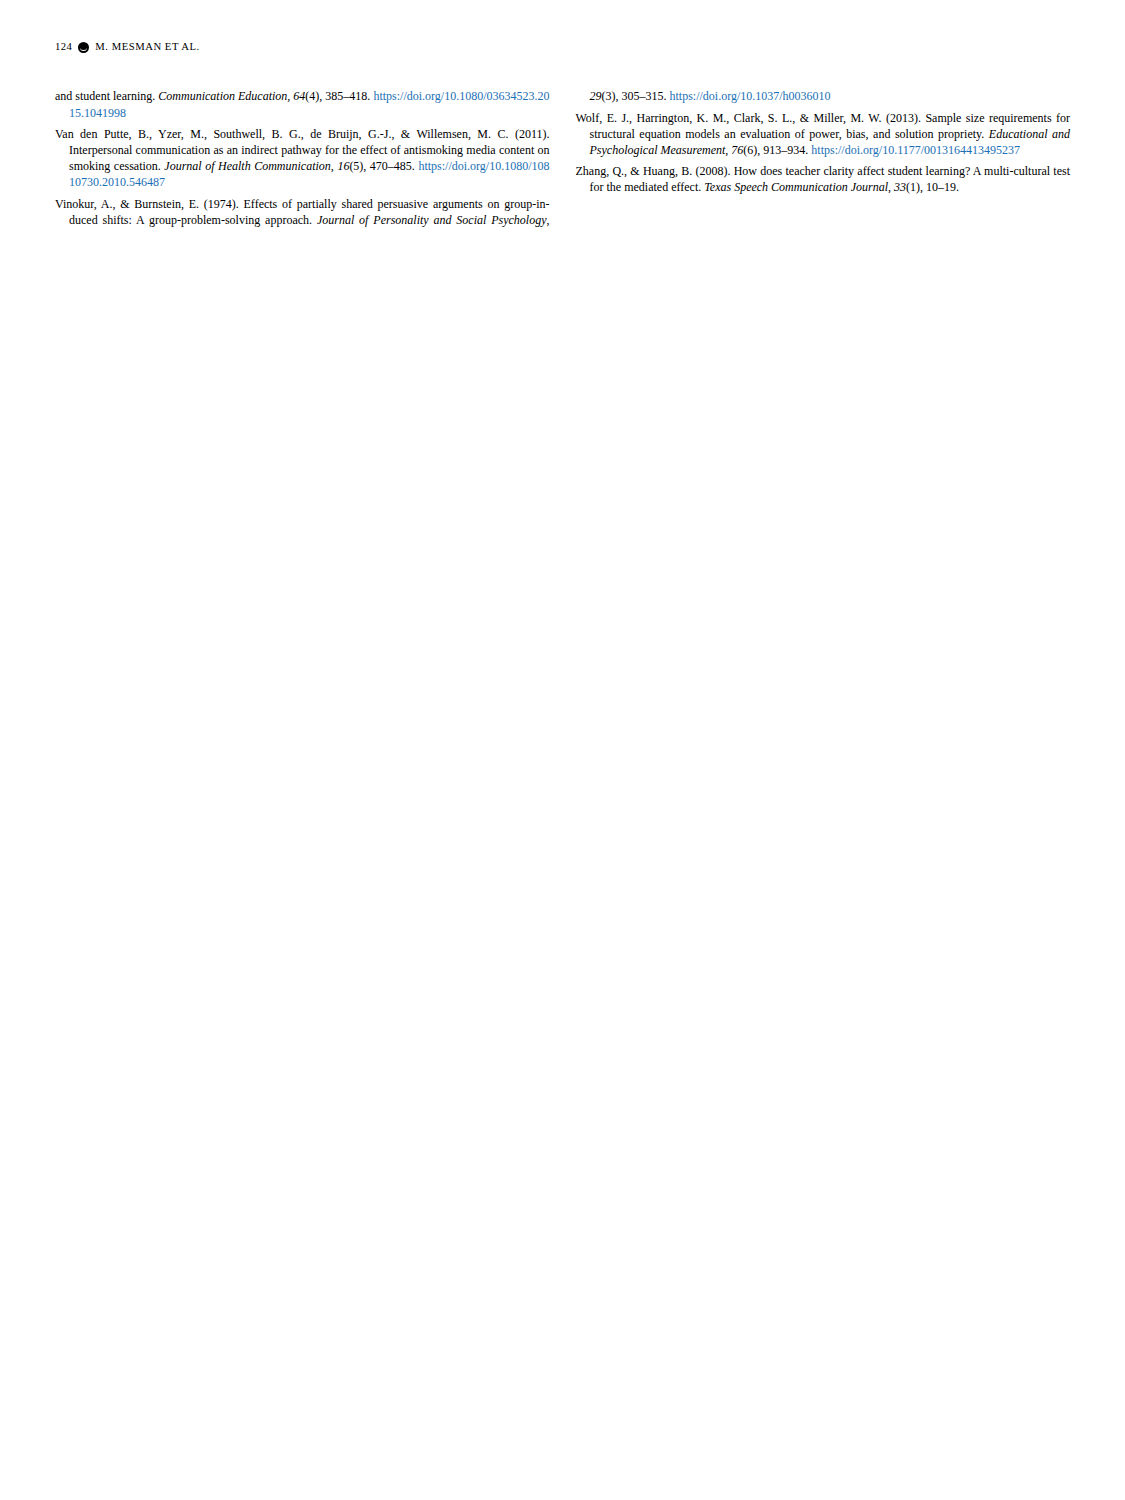124 M. MESMAN ET AL.
and student learning. Communication Education, 64(4), 385–418. https://doi.org/10.1080/03634523.2015.1041998
Van den Putte, B., Yzer, M., Southwell, B. G., de Bruijn, G.-J., & Willemsen, M. C. (2011). Interpersonal communication as an indirect pathway for the effect of antismoking media content on smoking cessation. Journal of Health Communication, 16(5), 470–485. https://doi.org/10.1080/10810730.2010.546487
Vinokur, A., & Burnstein, E. (1974). Effects of partially shared persuasive arguments on group-induced shifts: A group-problem-solving approach. Journal of Personality and Social Psychology, 29(3), 305–315. https://doi.org/10.1037/h0036010
Wolf, E. J., Harrington, K. M., Clark, S. L., & Miller, M. W. (2013). Sample size requirements for structural equation models an evaluation of power, bias, and solution propriety. Educational and Psychological Measurement, 76(6), 913–934. https://doi.org/10.1177/0013164413495237
Zhang, Q., & Huang, B. (2008). How does teacher clarity affect student learning? A multi-cultural test for the mediated effect. Texas Speech Communication Journal, 33(1), 10–19.